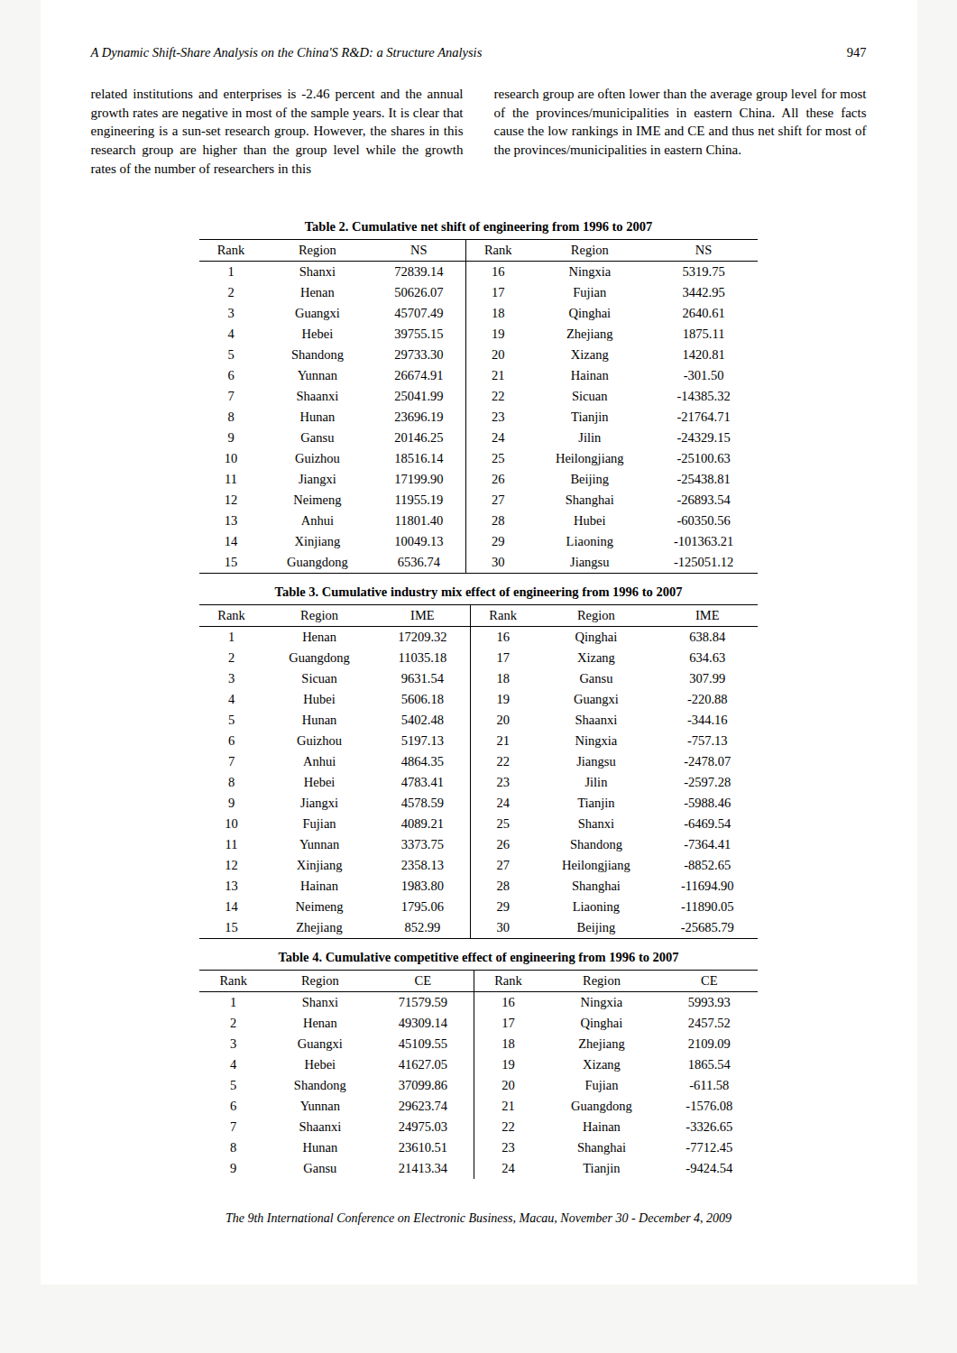A Dynamic Shift-Share Analysis on the China'S R&D: a Structure Analysis 947
related institutions and enterprises is -2.46 percent and the annual growth rates are negative in most of the sample years. It is clear that engineering is a sun-set research group. However, the shares in this research group are higher than the group level while the growth rates of the number of researchers in this
research group are often lower than the average group level for most of the provinces/municipalities in eastern China. All these facts cause the low rankings in IME and CE and thus net shift for most of the provinces/municipalities in eastern China.
Table 2. Cumulative net shift of engineering from 1996 to 2007
| Rank | Region | NS | Rank | Region | NS |
| --- | --- | --- | --- | --- | --- |
| 1 | Shanxi | 72839.14 | 16 | Ningxia | 5319.75 |
| 2 | Henan | 50626.07 | 17 | Fujian | 3442.95 |
| 3 | Guangxi | 45707.49 | 18 | Qinghai | 2640.61 |
| 4 | Hebei | 39755.15 | 19 | Zhejiang | 1875.11 |
| 5 | Shandong | 29733.30 | 20 | Xizang | 1420.81 |
| 6 | Yunnan | 26674.91 | 21 | Hainan | -301.50 |
| 7 | Shaanxi | 25041.99 | 22 | Sicuan | -14385.32 |
| 8 | Hunan | 23696.19 | 23 | Tianjin | -21764.71 |
| 9 | Gansu | 20146.25 | 24 | Jilin | -24329.15 |
| 10 | Guizhou | 18516.14 | 25 | Heilongjiang | -25100.63 |
| 11 | Jiangxi | 17199.90 | 26 | Beijing | -25438.81 |
| 12 | Neimeng | 11955.19 | 27 | Shanghai | -26893.54 |
| 13 | Anhui | 11801.40 | 28 | Hubei | -60350.56 |
| 14 | Xinjiang | 10049.13 | 29 | Liaoning | -101363.21 |
| 15 | Guangdong | 6536.74 | 30 | Jiangsu | -125051.12 |
Table 3. Cumulative industry mix effect of engineering from 1996 to 2007
| Rank | Region | IME | Rank | Region | IME |
| --- | --- | --- | --- | --- | --- |
| 1 | Henan | 17209.32 | 16 | Qinghai | 638.84 |
| 2 | Guangdong | 11035.18 | 17 | Xizang | 634.63 |
| 3 | Sicuan | 9631.54 | 18 | Gansu | 307.99 |
| 4 | Hubei | 5606.18 | 19 | Guangxi | -220.88 |
| 5 | Hunan | 5402.48 | 20 | Shaanxi | -344.16 |
| 6 | Guizhou | 5197.13 | 21 | Ningxia | -757.13 |
| 7 | Anhui | 4864.35 | 22 | Jiangsu | -2478.07 |
| 8 | Hebei | 4783.41 | 23 | Jilin | -2597.28 |
| 9 | Jiangxi | 4578.59 | 24 | Tianjin | -5988.46 |
| 10 | Fujian | 4089.21 | 25 | Shanxi | -6469.54 |
| 11 | Yunnan | 3373.75 | 26 | Shandong | -7364.41 |
| 12 | Xinjiang | 2358.13 | 27 | Heilongjiang | -8852.65 |
| 13 | Hainan | 1983.80 | 28 | Shanghai | -11694.90 |
| 14 | Neimeng | 1795.06 | 29 | Liaoning | -11890.05 |
| 15 | Zhejiang | 852.99 | 30 | Beijing | -25685.79 |
Table 4. Cumulative competitive effect of engineering from 1996 to 2007
| Rank | Region | CE | Rank | Region | CE |
| --- | --- | --- | --- | --- | --- |
| 1 | Shanxi | 71579.59 | 16 | Ningxia | 5993.93 |
| 2 | Henan | 49309.14 | 17 | Qinghai | 2457.52 |
| 3 | Guangxi | 45109.55 | 18 | Zhejiang | 2109.09 |
| 4 | Hebei | 41627.05 | 19 | Xizang | 1865.54 |
| 5 | Shandong | 37099.86 | 20 | Fujian | -611.58 |
| 6 | Yunnan | 29623.74 | 21 | Guangdong | -1576.08 |
| 7 | Shaanxi | 24975.03 | 22 | Hainan | -3326.65 |
| 8 | Hunan | 23610.51 | 23 | Shanghai | -7712.45 |
| 9 | Gansu | 21413.34 | 24 | Tianjin | -9424.54 |
The 9th International Conference on Electronic Business, Macau, November 30 - December 4, 2009